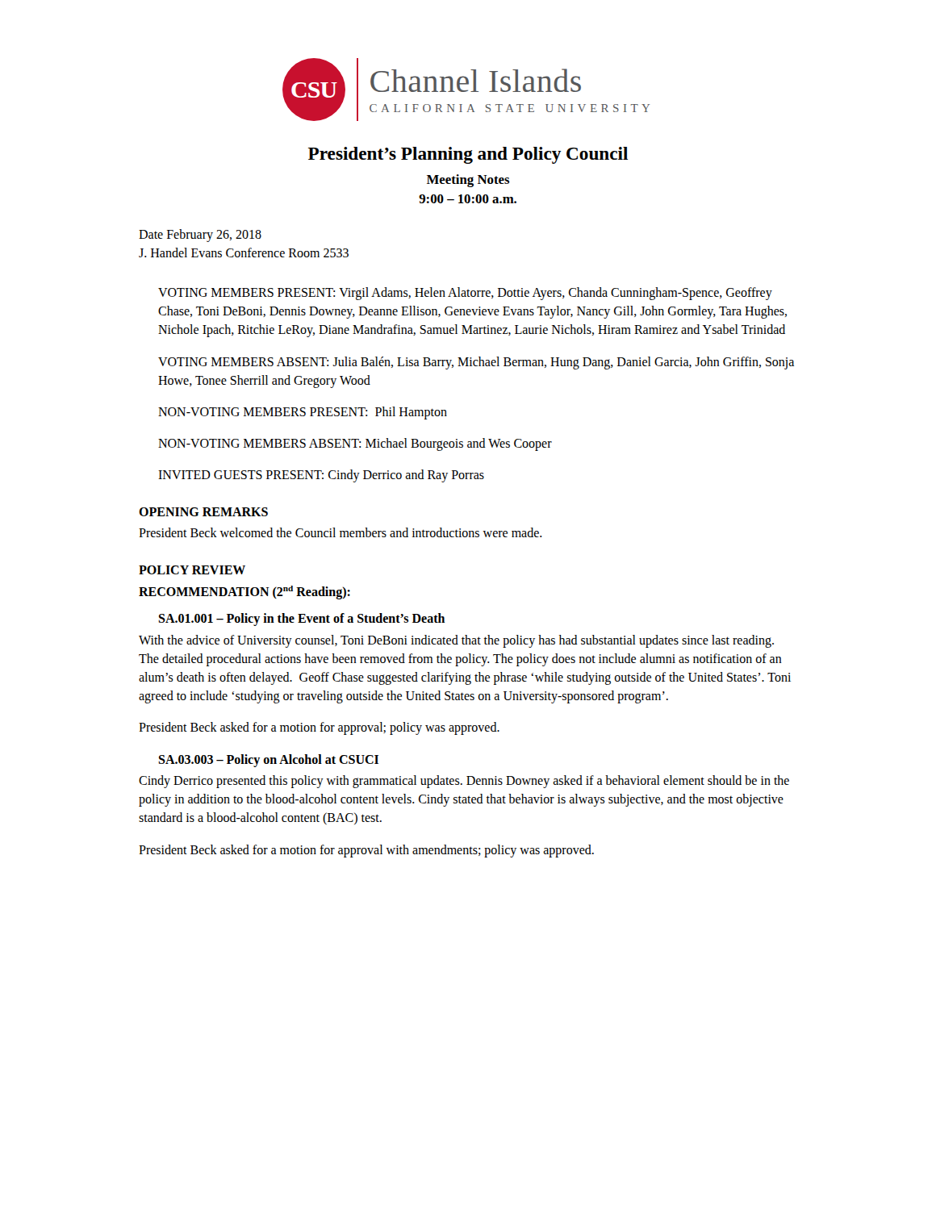CSU
Channel Islands
CALIFORNIA STATE UNIVERSITY
President’s Planning and Policy Council
Meeting Notes
9:00 – 10:00 a.m.
Date February 26, 2018
J. Handel Evans Conference Room 2533
VOTING MEMBERS PRESENT: Virgil Adams, Helen Alatorre, Dottie Ayers, Chanda Cunningham-Spence, Geoffrey Chase, Toni DeBoni, Dennis Downey, Deanne Ellison, Genevieve Evans Taylor, Nancy Gill, John Gormley, Tara Hughes, Nichole Ipach, Ritchie LeRoy, Diane Mandrafina, Samuel Martinez, Laurie Nichols, Hiram Ramirez and Ysabel Trinidad
VOTING MEMBERS ABSENT: Julia Balén, Lisa Barry, Michael Berman, Hung Dang, Daniel Garcia, John Griffin, Sonja Howe, Tonee Sherrill and Gregory Wood
NON-VOTING MEMBERS PRESENT: Phil Hampton
NON-VOTING MEMBERS ABSENT: Michael Bourgeois and Wes Cooper
INVITED GUESTS PRESENT: Cindy Derrico and Ray Porras
OPENING REMARKS
President Beck welcomed the Council members and introductions were made.
POLICY REVIEW
RECOMMENDATION (2nd Reading):
SA.01.001 – Policy in the Event of a Student’s Death
With the advice of University counsel, Toni DeBoni indicated that the policy has had substantial updates since last reading. The detailed procedural actions have been removed from the policy. The policy does not include alumni as notification of an alum’s death is often delayed. Geoff Chase suggested clarifying the phrase ‘while studying outside of the United States’. Toni agreed to include ‘studying or traveling outside the United States on a University-sponsored program’.
President Beck asked for a motion for approval; policy was approved.
SA.03.003 – Policy on Alcohol at CSUCI
Cindy Derrico presented this policy with grammatical updates. Dennis Downey asked if a behavioral element should be in the policy in addition to the blood-alcohol content levels. Cindy stated that behavior is always subjective, and the most objective standard is a blood-alcohol content (BAC) test.
President Beck asked for a motion for approval with amendments; policy was approved.